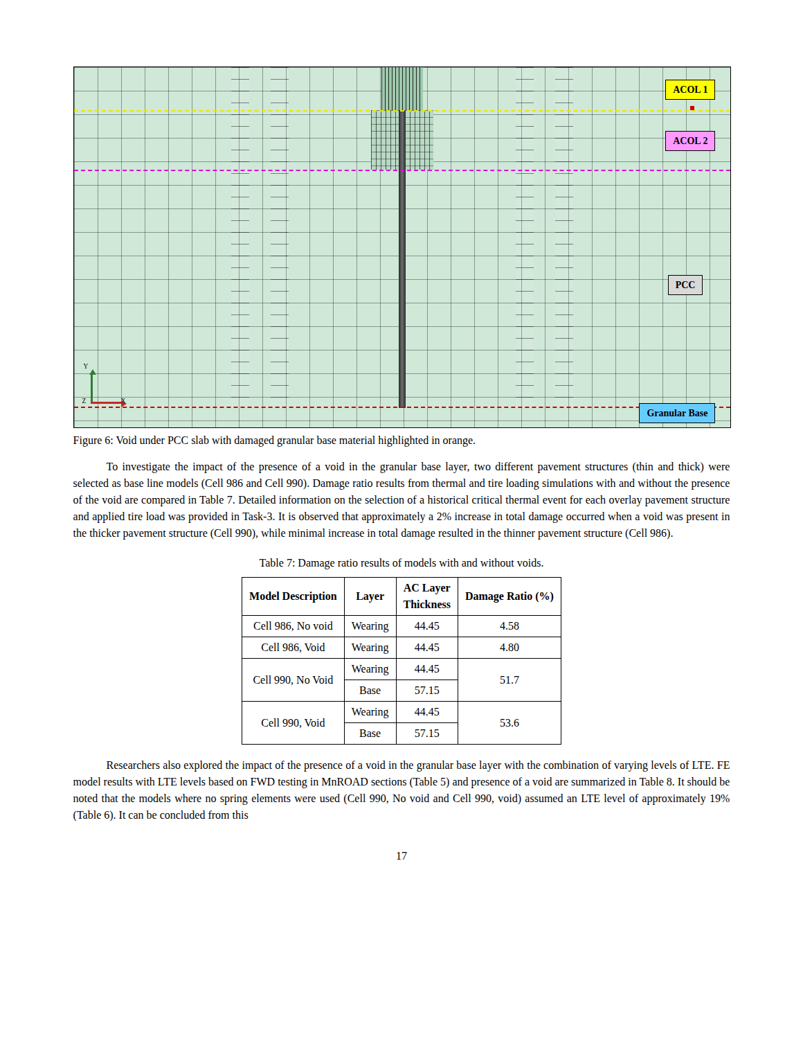ACOL 1 ACOL 2 PCC Granular Base
Y X Z
Figure 6: Void under PCC slab with damaged granular base material highlighted in orange.
To investigate the impact of the presence of a void in the granular base layer, two different pavement structures (thin and thick) were selected as base line models (Cell 986 and Cell 990). Damage ratio results from thermal and tire loading simulations with and without the presence of the void are compared in Table 7. Detailed information on the selection of a historical critical thermal event for each overlay pavement structure and applied tire load was provided in Task-3. It is observed that approximately a 2% increase in total damage occurred when a void was present in the thicker pavement structure (Cell 990), while minimal increase in total damage resulted in the thinner pavement structure (Cell 986).
Table 7: Damage ratio results of models with and without voids.
| Model Description | Layer | AC Layer Thickness | Damage Ratio (%) |
| --- | --- | --- | --- |
| Cell 986, No void | Wearing | 44.45 | 4.58 |
| Cell 986, Void | Wearing | 44.45 | 4.80 |
| Cell 990, No Void | Wearing | 44.45 | 51.7 |
| Base | 57.15 |
| Cell 990, Void | Wearing | 44.45 | 53.6 |
| Base | 57.15 |
Researchers also explored the impact of the presence of a void in the granular base layer with the combination of varying levels of LTE. FE model results with LTE levels based on FWD testing in MnROAD sections (Table 5) and presence of a void are summarized in Table 8. It should be noted that the models where no spring elements were used (Cell 990, No void and Cell 990, void) assumed an LTE level of approximately 19% (Table 6). It can be concluded from this
17